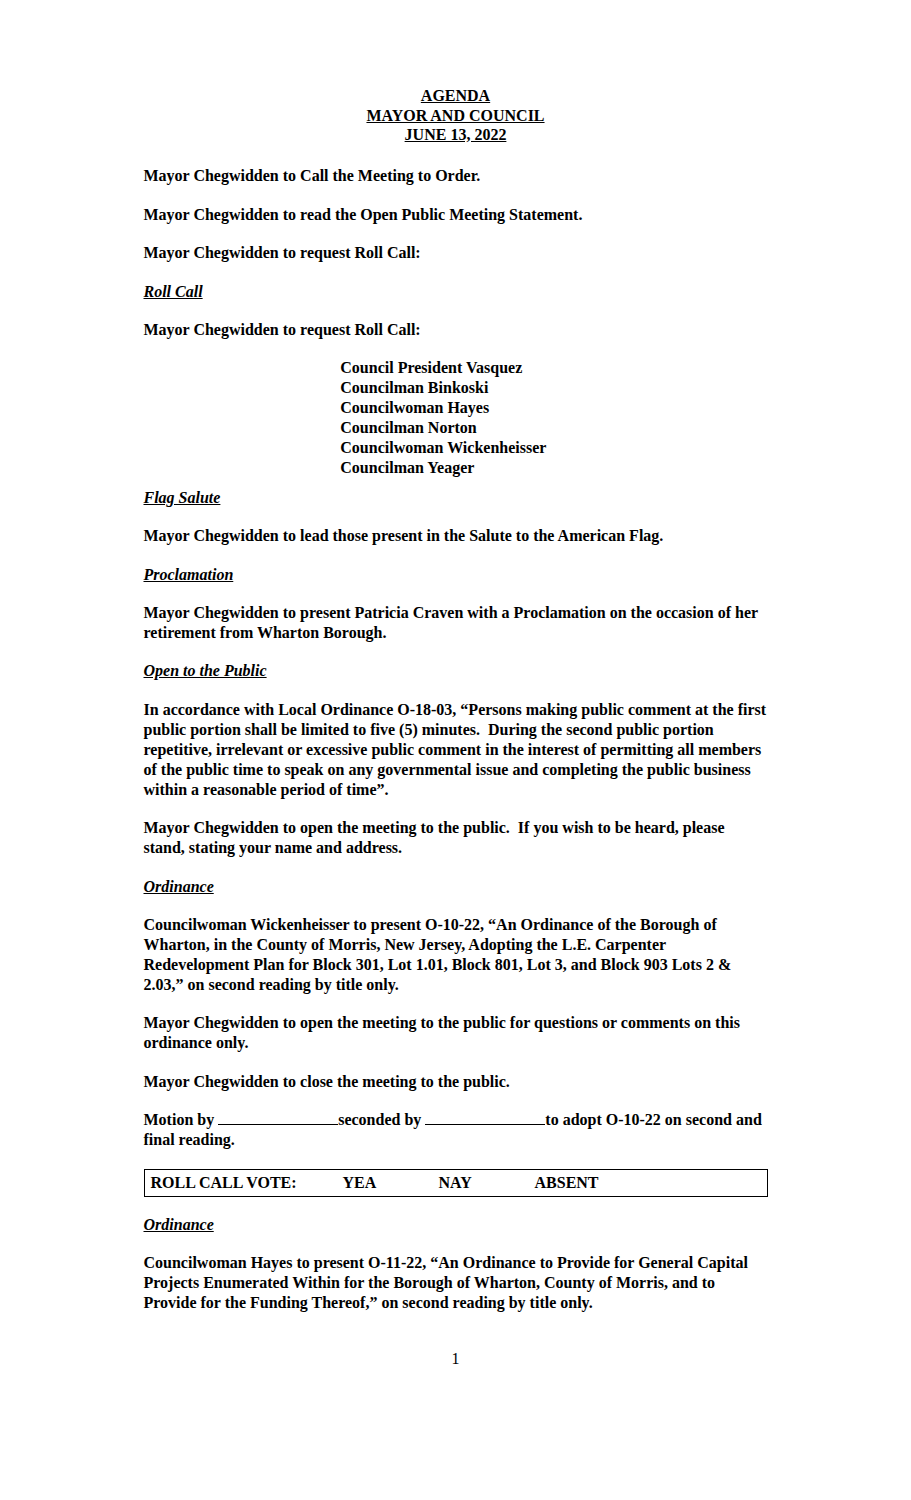AGENDA MAYOR AND COUNCIL JUNE 13, 2022
Mayor Chegwidden to Call the Meeting to Order.
Mayor Chegwidden to read the Open Public Meeting Statement.
Mayor Chegwidden to request Roll Call:
Roll Call
Mayor Chegwidden to request Roll Call:
Council President Vasquez
Councilman Binkoski
Councilwoman Hayes
Councilman Norton
Councilwoman Wickenheisser
Councilman Yeager
Flag Salute
Mayor Chegwidden to lead those present in the Salute to the American Flag.
Proclamation
Mayor Chegwidden to present Patricia Craven with a Proclamation on the occasion of her retirement from Wharton Borough.
Open to the Public
In accordance with Local Ordinance O-18-03, “Persons making public comment at the first public portion shall be limited to five (5) minutes. During the second public portion repetitive, irrelevant or excessive public comment in the interest of permitting all members of the public time to speak on any governmental issue and completing the public business within a reasonable period of time”.
Mayor Chegwidden to open the meeting to the public. If you wish to be heard, please stand, stating your name and address.
Ordinance
Councilwoman Wickenheisser to present O-10-22, “An Ordinance of the Borough of Wharton, in the County of Morris, New Jersey, Adopting the L.E. Carpenter Redevelopment Plan for Block 301, Lot 1.01, Block 801, Lot 3, and Block 903 Lots 2 & 2.03,” on second reading by title only.
Mayor Chegwidden to open the meeting to the public for questions or comments on this ordinance only.
Mayor Chegwidden to close the meeting to the public.
Motion by seconded by to adopt O-10-22 on second and final reading.
| ROLL CALL VOTE: YEA NAY ABSENT |
Ordinance
Councilwoman Hayes to present O-11-22, “An Ordinance to Provide for General Capital Projects Enumerated Within for the Borough of Wharton, County of Morris, and to Provide for the Funding Thereof,” on second reading by title only.
1